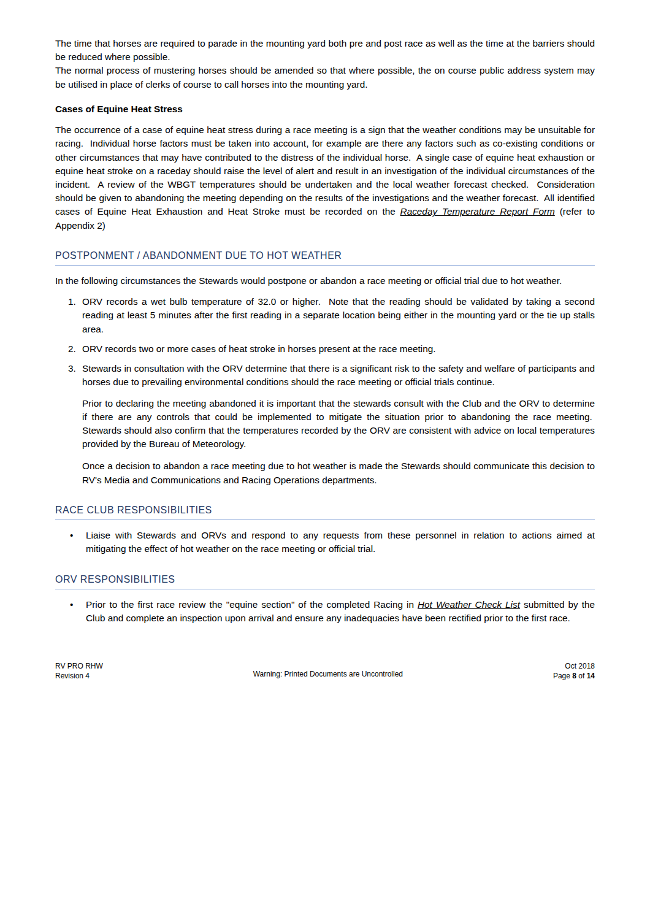The time that horses are required to parade in the mounting yard both pre and post race as well as the time at the barriers should be reduced where possible.
The normal process of mustering horses should be amended so that where possible, the on course public address system may be utilised in place of clerks of course to call horses into the mounting yard.
Cases of Equine Heat Stress
The occurrence of a case of equine heat stress during a race meeting is a sign that the weather conditions may be unsuitable for racing. Individual horse factors must be taken into account, for example are there any factors such as co-existing conditions or other circumstances that may have contributed to the distress of the individual horse. A single case of equine heat exhaustion or equine heat stroke on a raceday should raise the level of alert and result in an investigation of the individual circumstances of the incident. A review of the WBGT temperatures should be undertaken and the local weather forecast checked. Consideration should be given to abandoning the meeting depending on the results of the investigations and the weather forecast. All identified cases of Equine Heat Exhaustion and Heat Stroke must be recorded on the Raceday Temperature Report Form (refer to Appendix 2)
Postponment / Abandonment due to hot weather
In the following circumstances the Stewards would postpone or abandon a race meeting or official trial due to hot weather.
ORV records a wet bulb temperature of 32.0 or higher. Note that the reading should be validated by taking a second reading at least 5 minutes after the first reading in a separate location being either in the mounting yard or the tie up stalls area.
ORV records two or more cases of heat stroke in horses present at the race meeting.
Stewards in consultation with the ORV determine that there is a significant risk to the safety and welfare of participants and horses due to prevailing environmental conditions should the race meeting or official trials continue.
Prior to declaring the meeting abandoned it is important that the stewards consult with the Club and the ORV to determine if there are any controls that could be implemented to mitigate the situation prior to abandoning the race meeting. Stewards should also confirm that the temperatures recorded by the ORV are consistent with advice on local temperatures provided by the Bureau of Meteorology.
Once a decision to abandon a race meeting due to hot weather is made the Stewards should communicate this decision to RV's Media and Communications and Racing Operations departments.
Race Club Responsibilities
Liaise with Stewards and ORVs and respond to any requests from these personnel in relation to actions aimed at mitigating the effect of hot weather on the race meeting or official trial.
ORV Responsibilities
Prior to the first race review the "equine section" of the completed Racing in Hot Weather Check List submitted by the Club and complete an inspection upon arrival and ensure any inadequacies have been rectified prior to the first race.
RV PRO RHW
Revision 4
Warning: Printed Documents are Uncontrolled
Oct 2018
Page 8 of 14